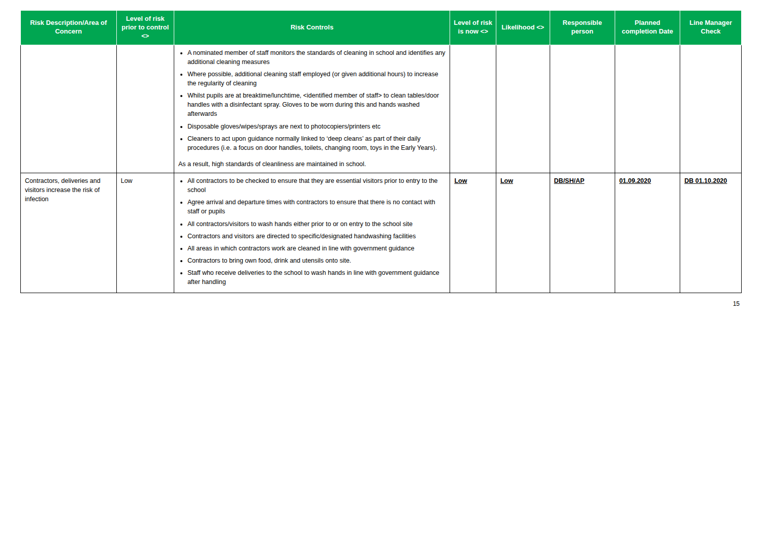| Risk Description/Area of Concern | Level of risk prior to control <> | Risk Controls | Level of risk is now <> | Likelihood <> | Responsible person | Planned completion Date | Line Manager Check |
| --- | --- | --- | --- | --- | --- | --- | --- |
| | | A nominated member of staff monitors the standards of cleaning in school and identifies any additional cleaning measures Where possible, additional cleaning staff employed (or given additional hours) to increase the regularity of cleaning Whilst pupils are at breaktime/lunchtime, <identified member of staff> to clean tables/door handles with a disinfectant spray. Gloves to be worn during this and hands washed afterwards Disposable gloves/wipes/sprays are next to photocopiers/printers etc Cleaners to act upon guidance normally linked to ‘deep cleans’ as part of their daily procedures (i.e. a focus on door handles, toilets, changing room, toys in the Early Years). As a result, high standards of cleanliness are maintained in school. | | | | | |
| Contractors, deliveries and visitors increase the risk of infection | Low | All contractors to be checked to ensure that they are essential visitors prior to entry to the school Agree arrival and departure times with contractors to ensure that there is no contact with staff or pupils All contractors/visitors to wash hands either prior to or on entry to the school site Contractors and visitors are directed to specific/designated handwashing facilities All areas in which contractors work are cleaned in line with government guidance Contractors to bring own food, drink and utensils onto site. Staff who receive deliveries to the school to wash hands in line with government guidance after handling | Low | Low | DB/SH/AP | 01.09.2020 | DB 01.10.2020 |
15